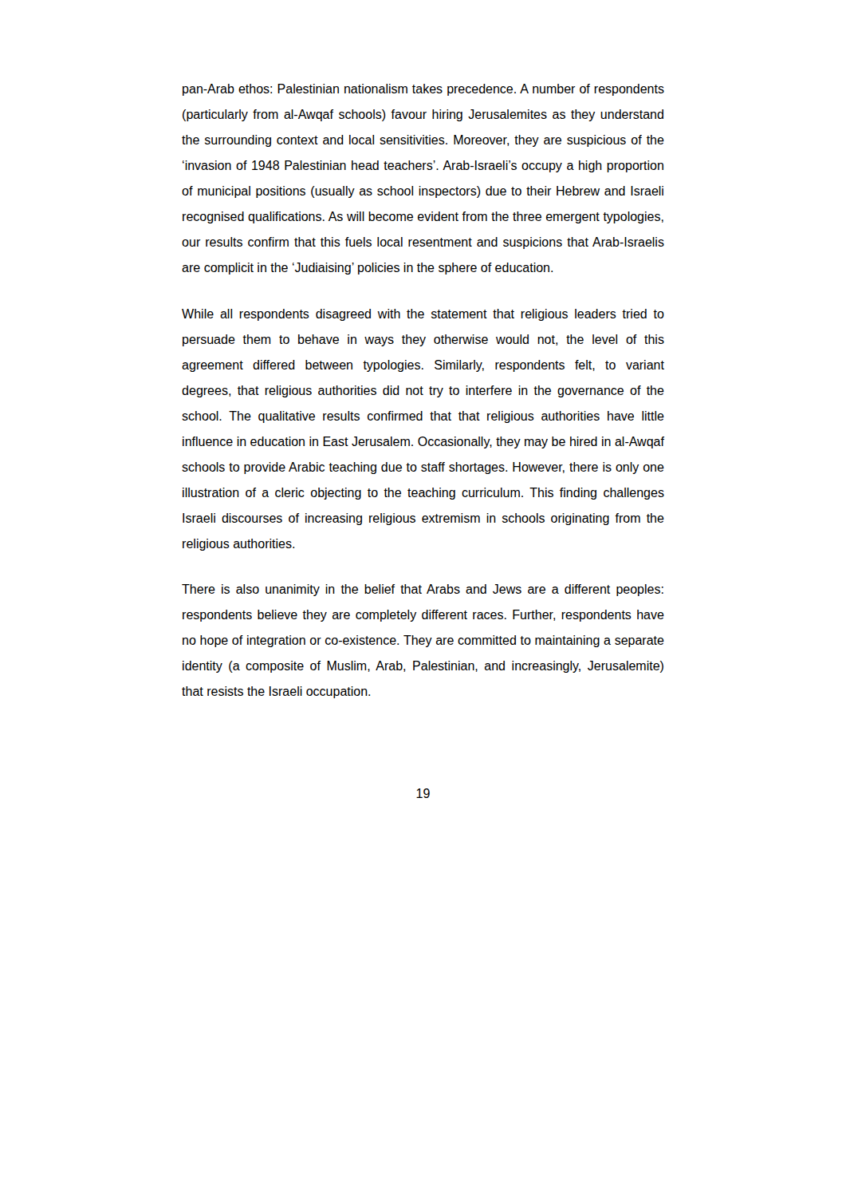pan-Arab ethos: Palestinian nationalism takes precedence. A number of respondents (particularly from al-Awqaf schools) favour hiring Jerusalemites as they understand the surrounding context and local sensitivities. Moreover, they are suspicious of the ‘invasion of 1948 Palestinian head teachers’. Arab-Israeli’s occupy a high proportion of municipal positions (usually as school inspectors) due to their Hebrew and Israeli recognised qualifications. As will become evident from the three emergent typologies, our results confirm that this fuels local resentment and suspicions that Arab-Israelis are complicit in the ‘Judiaising’ policies in the sphere of education.
While all respondents disagreed with the statement that religious leaders tried to persuade them to behave in ways they otherwise would not, the level of this agreement differed between typologies. Similarly, respondents felt, to variant degrees, that religious authorities did not try to interfere in the governance of the school. The qualitative results confirmed that that religious authorities have little influence in education in East Jerusalem. Occasionally, they may be hired in al-Awqaf schools to provide Arabic teaching due to staff shortages. However, there is only one illustration of a cleric objecting to the teaching curriculum. This finding challenges Israeli discourses of increasing religious extremism in schools originating from the religious authorities.
There is also unanimity in the belief that Arabs and Jews are a different peoples: respondents believe they are completely different races. Further, respondents have no hope of integration or co-existence. They are committed to maintaining a separate identity (a composite of Muslim, Arab, Palestinian, and increasingly, Jerusalemite) that resists the Israeli occupation.
19